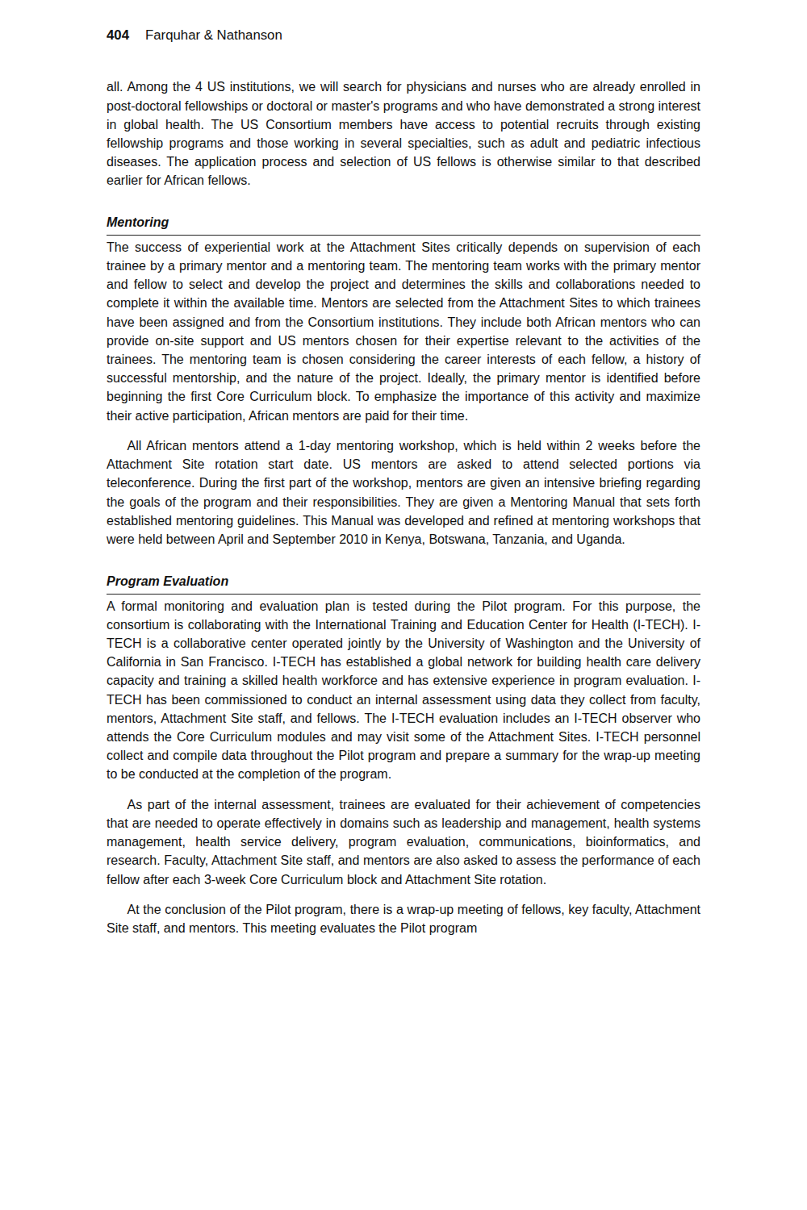404 Farquhar & Nathanson
all. Among the 4 US institutions, we will search for physicians and nurses who are already enrolled in post-doctoral fellowships or doctoral or master's programs and who have demonstrated a strong interest in global health. The US Consortium members have access to potential recruits through existing fellowship programs and those working in several specialties, such as adult and pediatric infectious diseases. The application process and selection of US fellows is otherwise similar to that described earlier for African fellows.
Mentoring
The success of experiential work at the Attachment Sites critically depends on supervision of each trainee by a primary mentor and a mentoring team. The mentoring team works with the primary mentor and fellow to select and develop the project and determines the skills and collaborations needed to complete it within the available time. Mentors are selected from the Attachment Sites to which trainees have been assigned and from the Consortium institutions. They include both African mentors who can provide on-site support and US mentors chosen for their expertise relevant to the activities of the trainees. The mentoring team is chosen considering the career interests of each fellow, a history of successful mentorship, and the nature of the project. Ideally, the primary mentor is identified before beginning the first Core Curriculum block. To emphasize the importance of this activity and maximize their active participation, African mentors are paid for their time.
All African mentors attend a 1-day mentoring workshop, which is held within 2 weeks before the Attachment Site rotation start date. US mentors are asked to attend selected portions via teleconference. During the first part of the workshop, mentors are given an intensive briefing regarding the goals of the program and their responsibilities. They are given a Mentoring Manual that sets forth established mentoring guidelines. This Manual was developed and refined at mentoring workshops that were held between April and September 2010 in Kenya, Botswana, Tanzania, and Uganda.
Program Evaluation
A formal monitoring and evaluation plan is tested during the Pilot program. For this purpose, the consortium is collaborating with the International Training and Education Center for Health (I-TECH). I-TECH is a collaborative center operated jointly by the University of Washington and the University of California in San Francisco. I-TECH has established a global network for building health care delivery capacity and training a skilled health workforce and has extensive experience in program evaluation. I-TECH has been commissioned to conduct an internal assessment using data they collect from faculty, mentors, Attachment Site staff, and fellows. The I-TECH evaluation includes an I-TECH observer who attends the Core Curriculum modules and may visit some of the Attachment Sites. I-TECH personnel collect and compile data throughout the Pilot program and prepare a summary for the wrap-up meeting to be conducted at the completion of the program.
As part of the internal assessment, trainees are evaluated for their achievement of competencies that are needed to operate effectively in domains such as leadership and management, health systems management, health service delivery, program evaluation, communications, bioinformatics, and research. Faculty, Attachment Site staff, and mentors are also asked to assess the performance of each fellow after each 3-week Core Curriculum block and Attachment Site rotation.
At the conclusion of the Pilot program, there is a wrap-up meeting of fellows, key faculty, Attachment Site staff, and mentors. This meeting evaluates the Pilot program